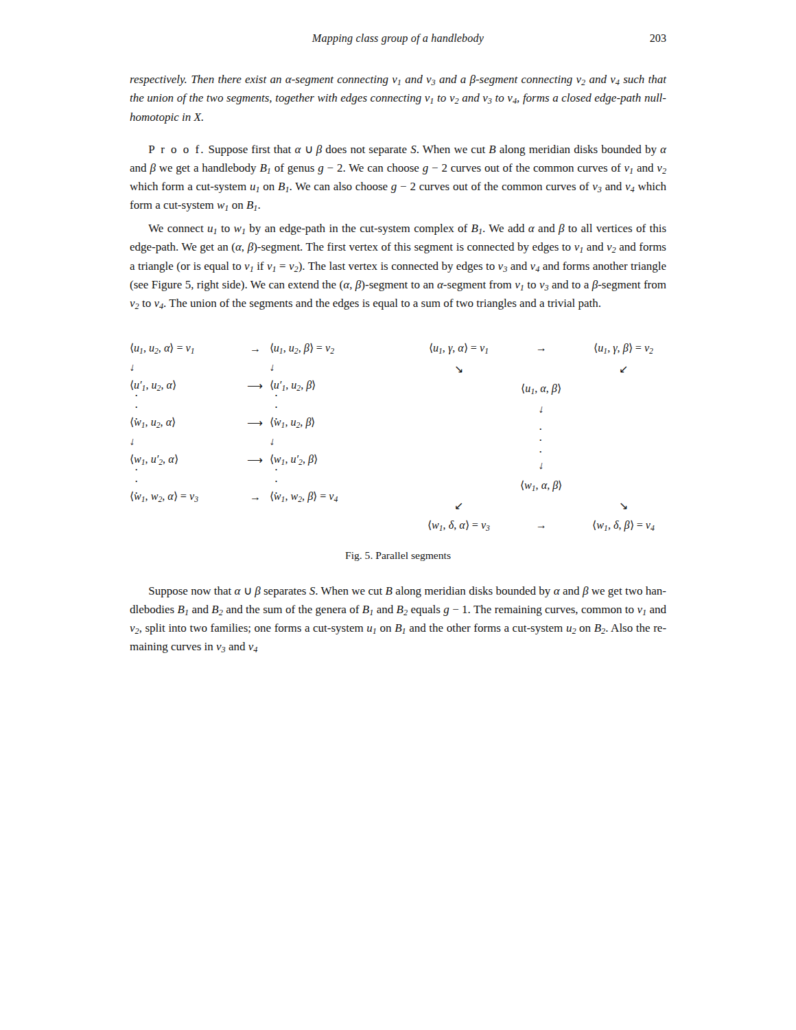Mapping class group of a handlebody 203
respectively. Then there exist an α-segment connecting v1 and v3 and a β-segment connecting v2 and v4 such that the union of the two segments, together with edges connecting v1 to v2 and v3 to v4, forms a closed edge-path null-homotopic in X.
P r o o f. Suppose first that α ∪ β does not separate S. When we cut B along meridian disks bounded by α and β we get a handlebody B1 of genus g − 2. We can choose g − 2 curves out of the common curves of v1 and v2 which form a cut-system u1 on B1. We can also choose g − 2 curves out of the common curves of v3 and v4 which form a cut-system w1 on B1.
We connect u1 to w1 by an edge-path in the cut-system complex of B1. We add α and β to all vertices of this edge-path. We get an (α, β)-segment. The first vertex of this segment is connected by edges to v1 and v2 and forms a triangle (or is equal to v1 if v1 = v2). The last vertex is connected by edges to v3 and v4 and forms another triangle (see Figure 5, right side). We can extend the (α, β)-segment to an α-segment from v1 to v3 and to a β-segment from v2 to v4. The union of the segments and the edges is equal to a sum of two triangles and a trivial path.
⟨u1, u2, α⟩ = v1
⟨u1, u2, β⟩ = v2
⟨u′1, u2, α⟩
⟨u′1, u2, β⟩
.
.
.
.
.
.
⟨w1, u2, α⟩
⟨w1, u2, β⟩
⟨w1, u′2, α⟩
⟨w1, u′2, β⟩
.
.
.
.
.
.
⟨w1, w2, α⟩ = v3
⟨w1, w2, β⟩ = v4
⟨u1, γ, α⟩ = v1
⟨u1, γ, β⟩ = v2
⟨u1, α, β⟩
.
.
.
⟨w1, α, β⟩
⟨w1, δ, α⟩ = v3
⟨w1, δ, β⟩ = v4
Fig. 5. Parallel segments
Suppose now that α ∪ β separates S. When we cut B along meridian disks bounded by α and β we get two handlebodies B1 and B2 and the sum of the genera of B1 and B2 equals g − 1. The remaining curves, common to v1 and v2, split into two families; one forms a cut-system u1 on B1 and the other forms a cut-system u2 on B2. Also the remaining curves in v3 and v4